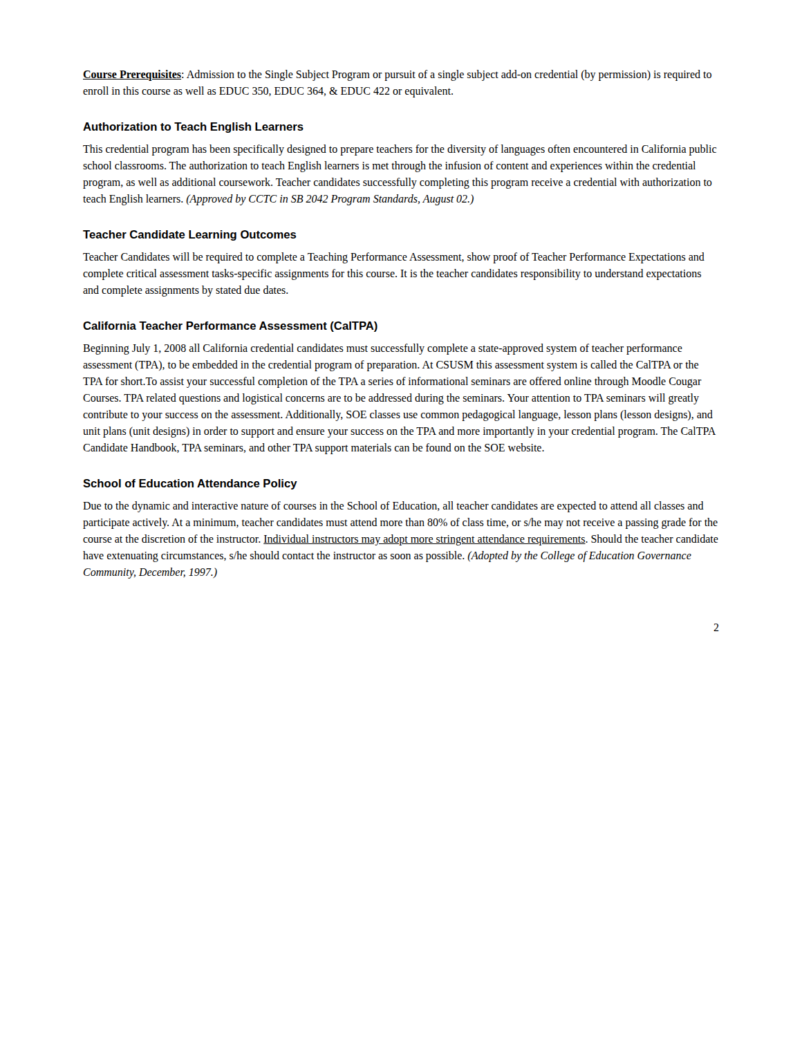Course Prerequisites: Admission to the Single Subject Program or pursuit of a single subject add-on credential (by permission) is required to enroll in this course as well as EDUC 350, EDUC 364, & EDUC 422 or equivalent.
Authorization to Teach English Learners
This credential program has been specifically designed to prepare teachers for the diversity of languages often encountered in California public school classrooms. The authorization to teach English learners is met through the infusion of content and experiences within the credential program, as well as additional coursework. Teacher candidates successfully completing this program receive a credential with authorization to teach English learners. (Approved by CCTC in SB 2042 Program Standards, August 02.)
Teacher Candidate Learning Outcomes
Teacher Candidates will be required to complete a Teaching Performance Assessment, show proof of Teacher Performance Expectations and complete critical assessment tasks-specific assignments for this course. It is the teacher candidates responsibility to understand expectations and complete assignments by stated due dates.
California Teacher Performance Assessment (CalTPA)
Beginning July 1, 2008 all California credential candidates must successfully complete a state-approved system of teacher performance assessment (TPA), to be embedded in the credential program of preparation. At CSUSM this assessment system is called the CalTPA or the TPA for short.To assist your successful completion of the TPA a series of informational seminars are offered online through Moodle Cougar Courses. TPA related questions and logistical concerns are to be addressed during the seminars. Your attention to TPA seminars will greatly contribute to your success on the assessment. Additionally, SOE classes use common pedagogical language, lesson plans (lesson designs), and unit plans (unit designs) in order to support and ensure your success on the TPA and more importantly in your credential program. The CalTPA Candidate Handbook, TPA seminars, and other TPA support materials can be found on the SOE website.
School of Education Attendance Policy
Due to the dynamic and interactive nature of courses in the School of Education, all teacher candidates are expected to attend all classes and participate actively. At a minimum, teacher candidates must attend more than 80% of class time, or s/he may not receive a passing grade for the course at the discretion of the instructor. Individual instructors may adopt more stringent attendance requirements. Should the teacher candidate have extenuating circumstances, s/he should contact the instructor as soon as possible. (Adopted by the College of Education Governance Community, December, 1997.)
2